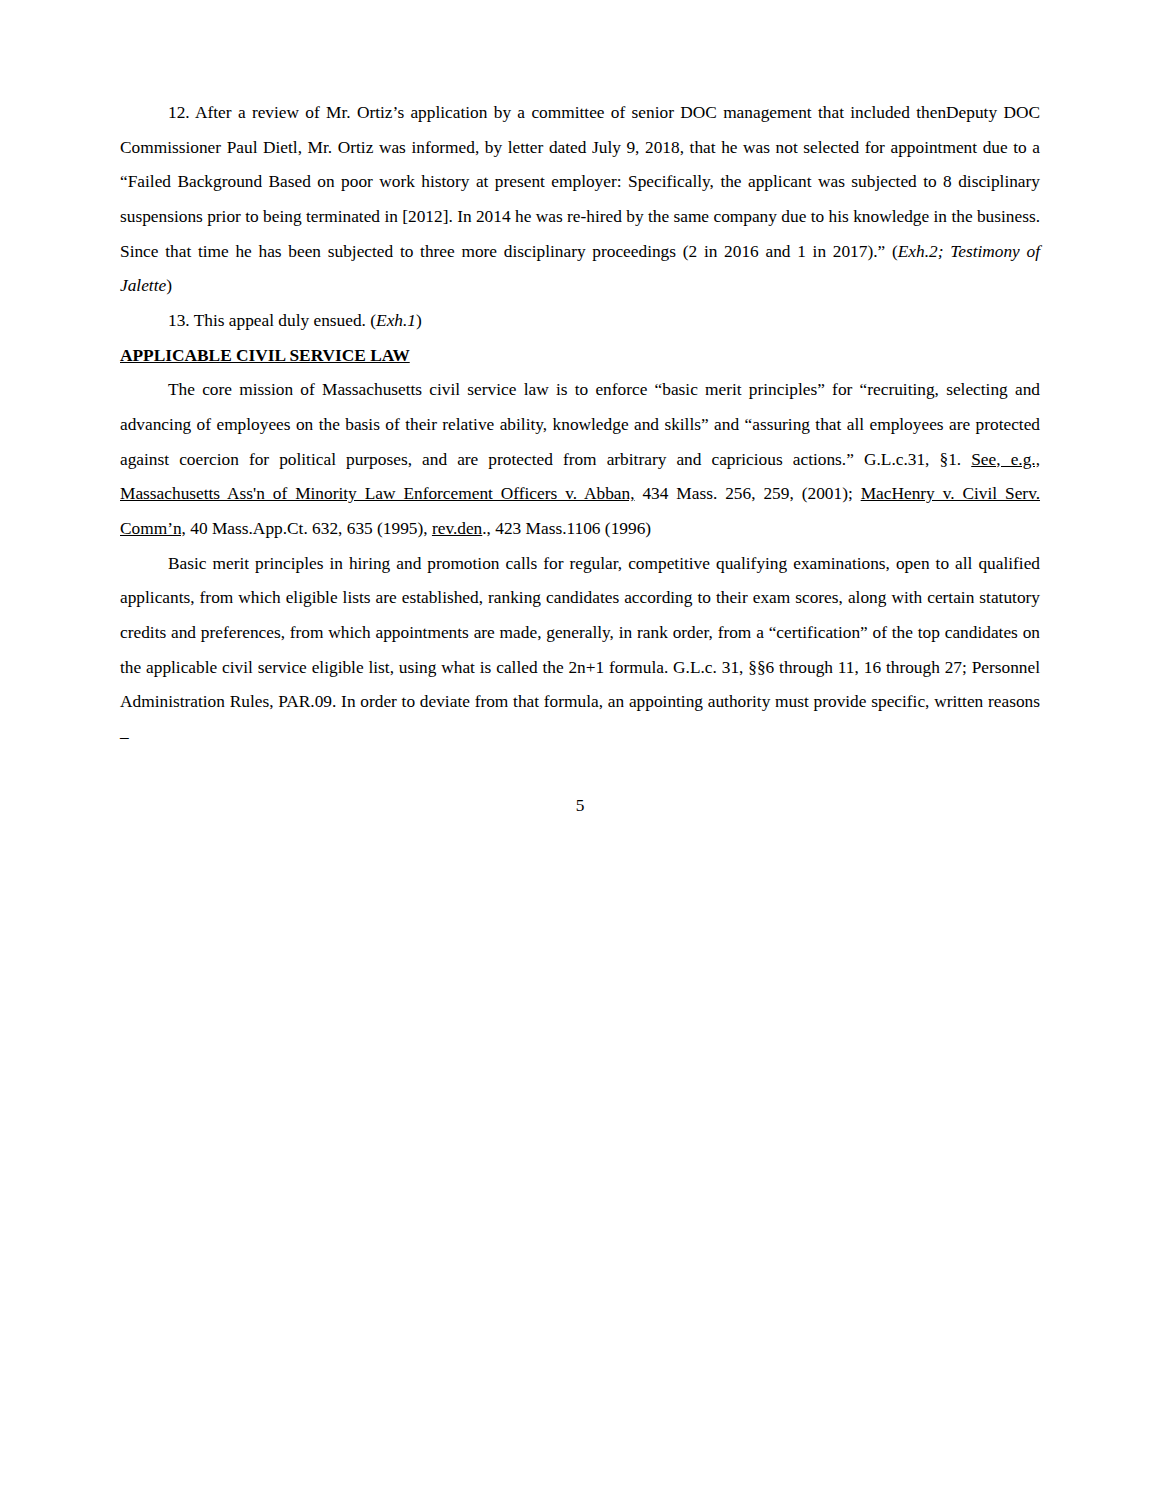12. After a review of Mr. Ortiz’s application by a committee of senior DOC management that included thenDeputy DOC Commissioner Paul Dietl, Mr. Ortiz was informed, by letter dated July 9, 2018, that he was not selected for appointment due to a “Failed Background Based on poor work history at present employer: Specifically, the applicant was subjected to 8 disciplinary suspensions prior to being terminated in [2012]. In 2014 he was re-hired by the same company due to his knowledge in the business. Since that time he has been subjected to three more disciplinary proceedings (2 in 2016 and 1 in 2017).” (Exh.2; Testimony of Jalette)
13. This appeal duly ensued. (Exh.1)
APPLICABLE CIVIL SERVICE LAW
The core mission of Massachusetts civil service law is to enforce “basic merit principles” for “recruiting, selecting and advancing of employees on the basis of their relative ability, knowledge and skills” and “assuring that all employees are protected against coercion for political purposes, and are protected from arbitrary and capricious actions.” G.L.c.31, §1. See, e.g., Massachusetts Ass'n of Minority Law Enforcement Officers v. Abban, 434 Mass. 256, 259, (2001); MacHenry v. Civil Serv. Comm’n, 40 Mass.App.Ct. 632, 635 (1995), rev.den., 423 Mass.1106 (1996)
Basic merit principles in hiring and promotion calls for regular, competitive qualifying examinations, open to all qualified applicants, from which eligible lists are established, ranking candidates according to their exam scores, along with certain statutory credits and preferences, from which appointments are made, generally, in rank order, from a “certification” of the top candidates on the applicable civil service eligible list, using what is called the 2n+1 formula. G.L.c. 31, §§6 through 11, 16 through 27; Personnel Administration Rules, PAR.09. In order to deviate from that formula, an appointing authority must provide specific, written reasons –
5